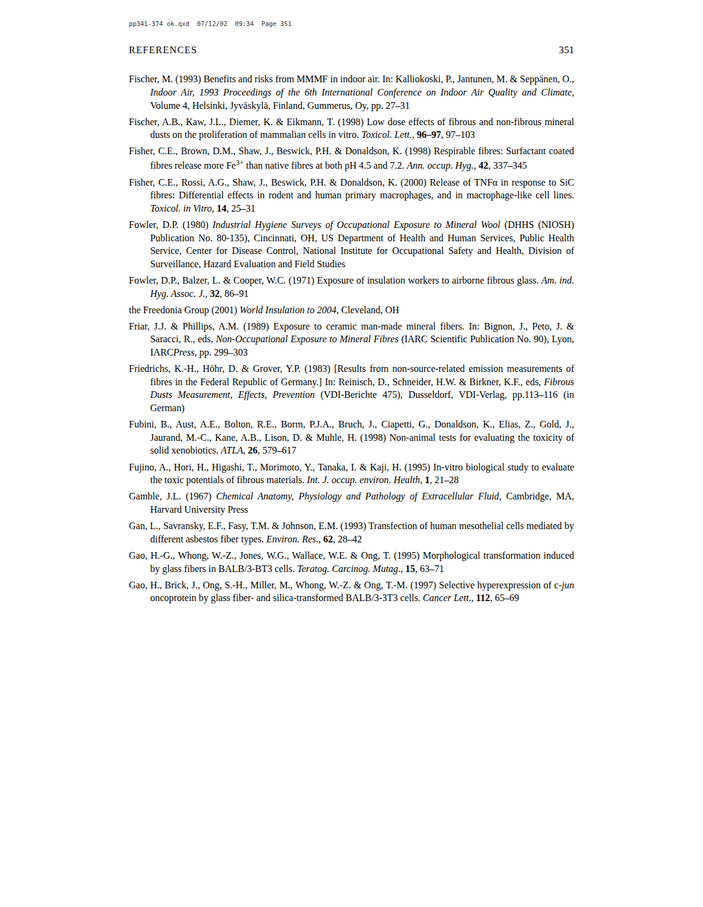pp341-374 ok.qxd 07/12/02 09:34 Page 351
REFERENCES 351
Fischer, M. (1993) Benefits and risks from MMMF in indoor air. In: Kalliokoski, P., Jantunen, M. & Seppänen, O., Indoor Air, 1993 Proceedings of the 6th International Conference on Indoor Air Quality and Climate, Volume 4, Helsinki, Jyväskylä, Finland, Gummerus, Oy, pp. 27–31
Fischer, A.B., Kaw, J.L., Diemer, K. & Eikmann, T. (1998) Low dose effects of fibrous and non-fibrous mineral dusts on the proliferation of mammalian cells in vitro. Toxicol. Lett., 96–97, 97–103
Fisher, C.E., Brown, D.M., Shaw, J., Beswick, P.H. & Donaldson, K. (1998) Respirable fibres: Surfactant coated fibres release more Fe3+ than native fibres at both pH 4.5 and 7.2. Ann. occup. Hyg., 42, 337–345
Fisher, C.E., Rossi, A.G., Shaw, J., Beswick, P.H. & Donaldson, K. (2000) Release of TNFα in response to SiC fibres: Differential effects in rodent and human primary macrophages, and in macrophage-like cell lines. Toxicol. in Vitro, 14, 25–31
Fowler, D.P. (1980) Industrial Hygiene Surveys of Occupational Exposure to Mineral Wool (DHHS (NIOSH) Publication No. 80-135), Cincinnati, OH, US Department of Health and Human Services, Public Health Service, Center for Disease Control, National Institute for Occupational Safety and Health, Division of Surveillance, Hazard Evaluation and Field Studies
Fowler, D.P., Balzer, L. & Cooper, W.C. (1971) Exposure of insulation workers to airborne fibrous glass. Am. ind. Hyg. Assoc. J., 32, 86–91
the Freedonia Group (2001) World Insulation to 2004, Cleveland, OH
Friar, J.J. & Phillips, A.M. (1989) Exposure to ceramic man-made mineral fibers. In: Bignon, J., Peto, J. & Saracci, R., eds, Non-Occupational Exposure to Mineral Fibres (IARC Scientific Publication No. 90), Lyon, IARCPress, pp. 299–303
Friedrichs, K.-H., Höhr, D. & Grover, Y.P. (1983) [Results from non-source-related emission measurements of fibres in the Federal Republic of Germany.] In: Reinisch, D., Schneider, H.W. & Birkner, K.F., eds, Fibrous Dusts Measurement, Effects, Prevention (VDI-Berichte 475), Dusseldorf, VDI-Verlag, pp.113–116 (in German)
Fubini, B., Aust, A.E., Bolton, R.E., Borm, P.J.A., Bruch, J., Ciapetti, G., Donaldson, K., Elias, Z., Gold, J., Jaurand, M.-C., Kane, A.B., Lison, D. & Muhle, H. (1998) Non-animal tests for evaluating the toxicity of solid xenobiotics. ATLA, 26, 579–617
Fujino, A., Hori, H., Higashi, T., Morimoto, Y., Tanaka, I. & Kaji, H. (1995) In-vitro biological study to evaluate the toxic potentials of fibrous materials. Int. J. occup. environ. Health, 1, 21–28
Gamble, J.L. (1967) Chemical Anatomy, Physiology and Pathology of Extracellular Fluid, Cambridge, MA, Harvard University Press
Gan, L., Savransky, E.F., Fasy, T.M. & Johnson, E.M. (1993) Transfection of human mesothelial cells mediated by different asbestos fiber types. Environ. Res., 62, 28–42
Gao, H.-G., Whong, W.-Z., Jones, W.G., Wallace, W.E. & Ong, T. (1995) Morphological transformation induced by glass fibers in BALB/3-BT3 cells. Teratog. Carcinog. Mutag., 15, 63–71
Gao, H., Brick, J., Ong, S.-H., Miller, M., Whong, W.-Z. & Ong, T.-M. (1997) Selective hyperexpression of c-jun oncoprotein by glass fiber- and silica-transformed BALB/3-3T3 cells. Cancer Lett., 112, 65–69